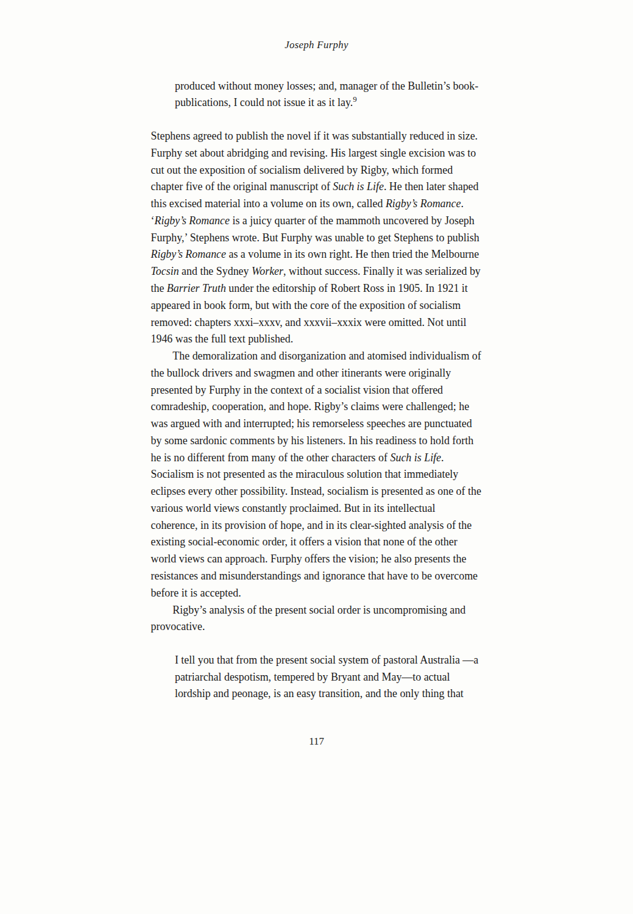Joseph Furphy
produced without money losses; and, manager of the Bulletin’s book-publications, I could not issue it as it lay.9
Stephens agreed to publish the novel if it was substantially reduced in size. Furphy set about abridging and revising. His largest single excision was to cut out the exposition of socialism delivered by Rigby, which formed chapter five of the original manuscript of Such is Life. He then later shaped this excised material into a volume on its own, called Rigby’s Romance. ‘Rigby’s Romance is a juicy quarter of the mammoth uncovered by Joseph Furphy,’ Stephens wrote. But Furphy was unable to get Stephens to publish Rigby’s Romance as a volume in its own right. He then tried the Melbourne Tocsin and the Sydney Worker, without success. Finally it was serialized by the Barrier Truth under the editorship of Robert Ross in 1905. In 1921 it appeared in book form, but with the core of the exposition of socialism removed: chapters xxxi–xxxv, and xxxvii–xxxix were omitted. Not until 1946 was the full text published.
The demoralization and disorganization and atomised individualism of the bullock drivers and swagmen and other itinerants were originally presented by Furphy in the context of a socialist vision that offered comradeship, cooperation, and hope. Rigby’s claims were challenged; he was argued with and interrupted; his remorseless speeches are punctuated by some sardonic comments by his listeners. In his readiness to hold forth he is no different from many of the other characters of Such is Life. Socialism is not presented as the miraculous solution that immediately eclipses every other possibility. Instead, socialism is presented as one of the various world views constantly proclaimed. But in its intellectual coherence, in its provision of hope, and in its clear-sighted analysis of the existing social-economic order, it offers a vision that none of the other world views can approach. Furphy offers the vision; he also presents the resistances and misunderstandings and ignorance that have to be overcome before it is accepted.
Rigby’s analysis of the present social order is uncompromising and provocative.
I tell you that from the present social system of pastoral Australia —a patriarchal despotism, tempered by Bryant and May—to actual lordship and peonage, is an easy transition, and the only thing that
117